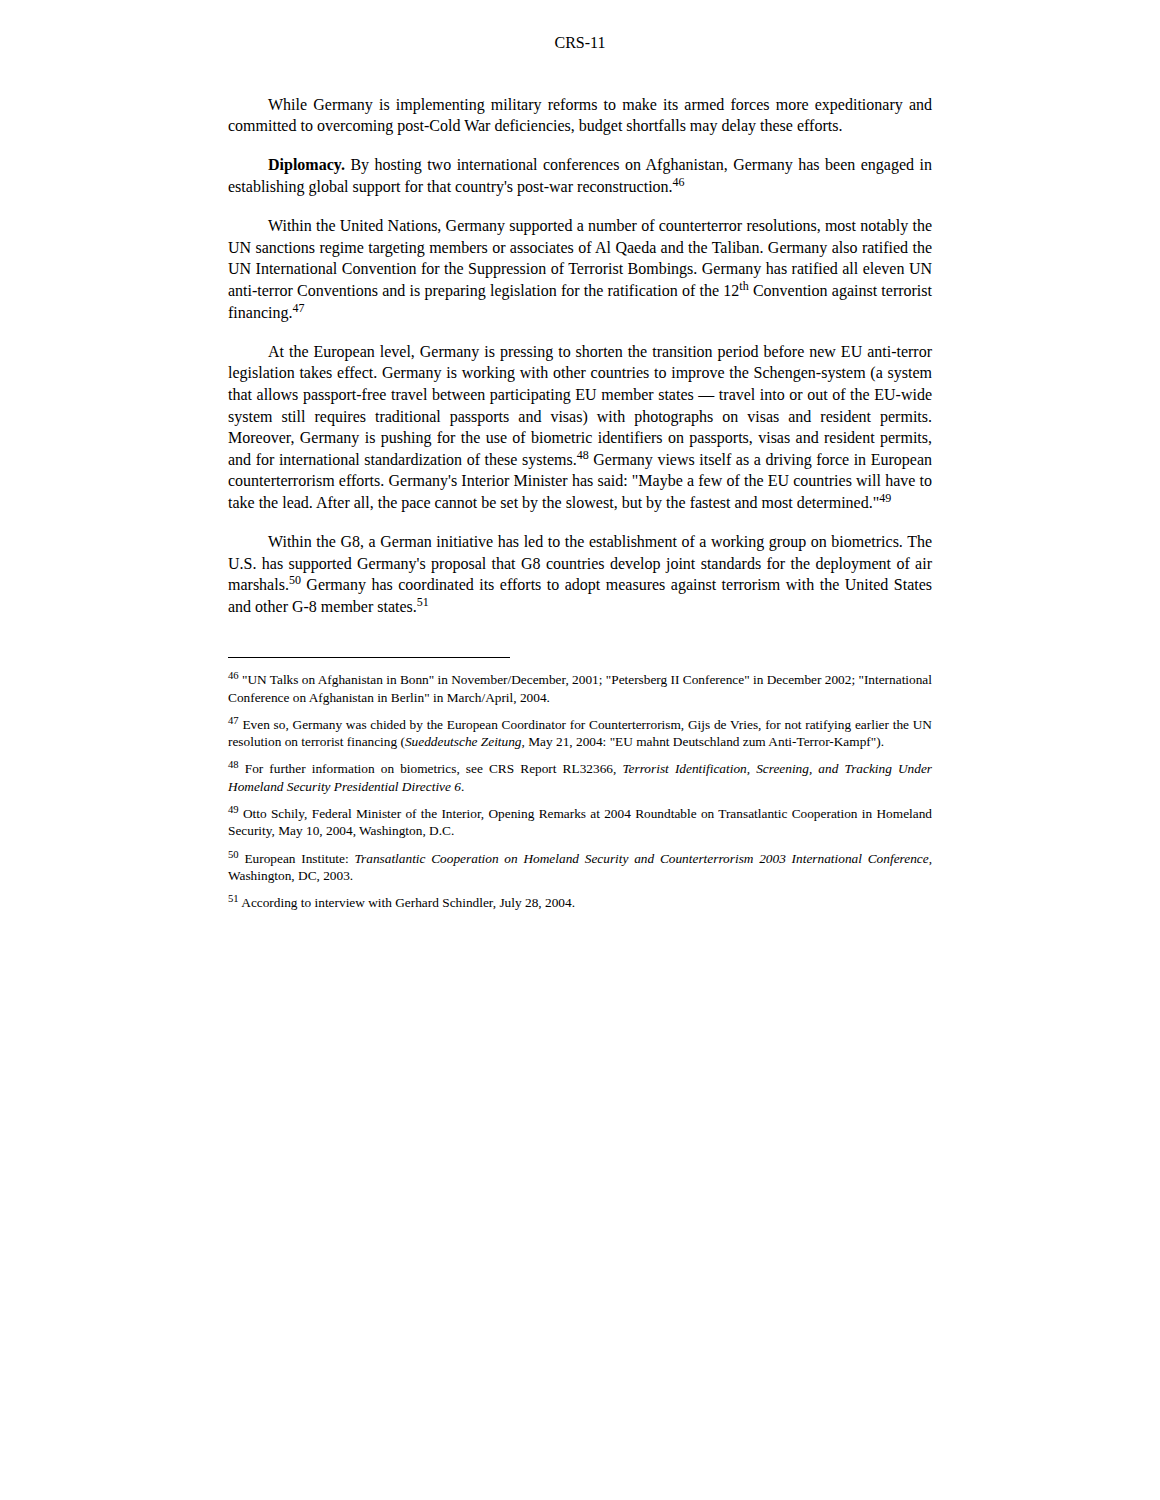CRS-11
While Germany is implementing military reforms to make its armed forces more expeditionary and committed to overcoming post-Cold War deficiencies, budget shortfalls may delay these efforts.
Diplomacy. By hosting two international conferences on Afghanistan, Germany has been engaged in establishing global support for that country's post-war reconstruction.46
Within the United Nations, Germany supported a number of counterterror resolutions, most notably the UN sanctions regime targeting members or associates of Al Qaeda and the Taliban. Germany also ratified the UN International Convention for the Suppression of Terrorist Bombings. Germany has ratified all eleven UN anti-terror Conventions and is preparing legislation for the ratification of the 12th Convention against terrorist financing.47
At the European level, Germany is pressing to shorten the transition period before new EU anti-terror legislation takes effect. Germany is working with other countries to improve the Schengen-system (a system that allows passport-free travel between participating EU member states — travel into or out of the EU-wide system still requires traditional passports and visas) with photographs on visas and resident permits. Moreover, Germany is pushing for the use of biometric identifiers on passports, visas and resident permits, and for international standardization of these systems.48 Germany views itself as a driving force in European counterterrorism efforts. Germany's Interior Minister has said: "Maybe a few of the EU countries will have to take the lead. After all, the pace cannot be set by the slowest, but by the fastest and most determined."49
Within the G8, a German initiative has led to the establishment of a working group on biometrics. The U.S. has supported Germany's proposal that G8 countries develop joint standards for the deployment of air marshals.50 Germany has coordinated its efforts to adopt measures against terrorism with the United States and other G-8 member states.51
46 "UN Talks on Afghanistan in Bonn" in November/December, 2001; "Petersberg II Conference" in December 2002; "International Conference on Afghanistan in Berlin" in March/April, 2004.
47 Even so, Germany was chided by the European Coordinator for Counterterrorism, Gijs de Vries, for not ratifying earlier the UN resolution on terrorist financing (Sueddeutsche Zeitung, May 21, 2004: "EU mahnt Deutschland zum Anti-Terror-Kampf").
48 For further information on biometrics, see CRS Report RL32366, Terrorist Identification, Screening, and Tracking Under Homeland Security Presidential Directive 6.
49 Otto Schily, Federal Minister of the Interior, Opening Remarks at 2004 Roundtable on Transatlantic Cooperation in Homeland Security, May 10, 2004, Washington, D.C.
50 European Institute: Transatlantic Cooperation on Homeland Security and Counterterrorism 2003 International Conference, Washington, DC, 2003.
51 According to interview with Gerhard Schindler, July 28, 2004.